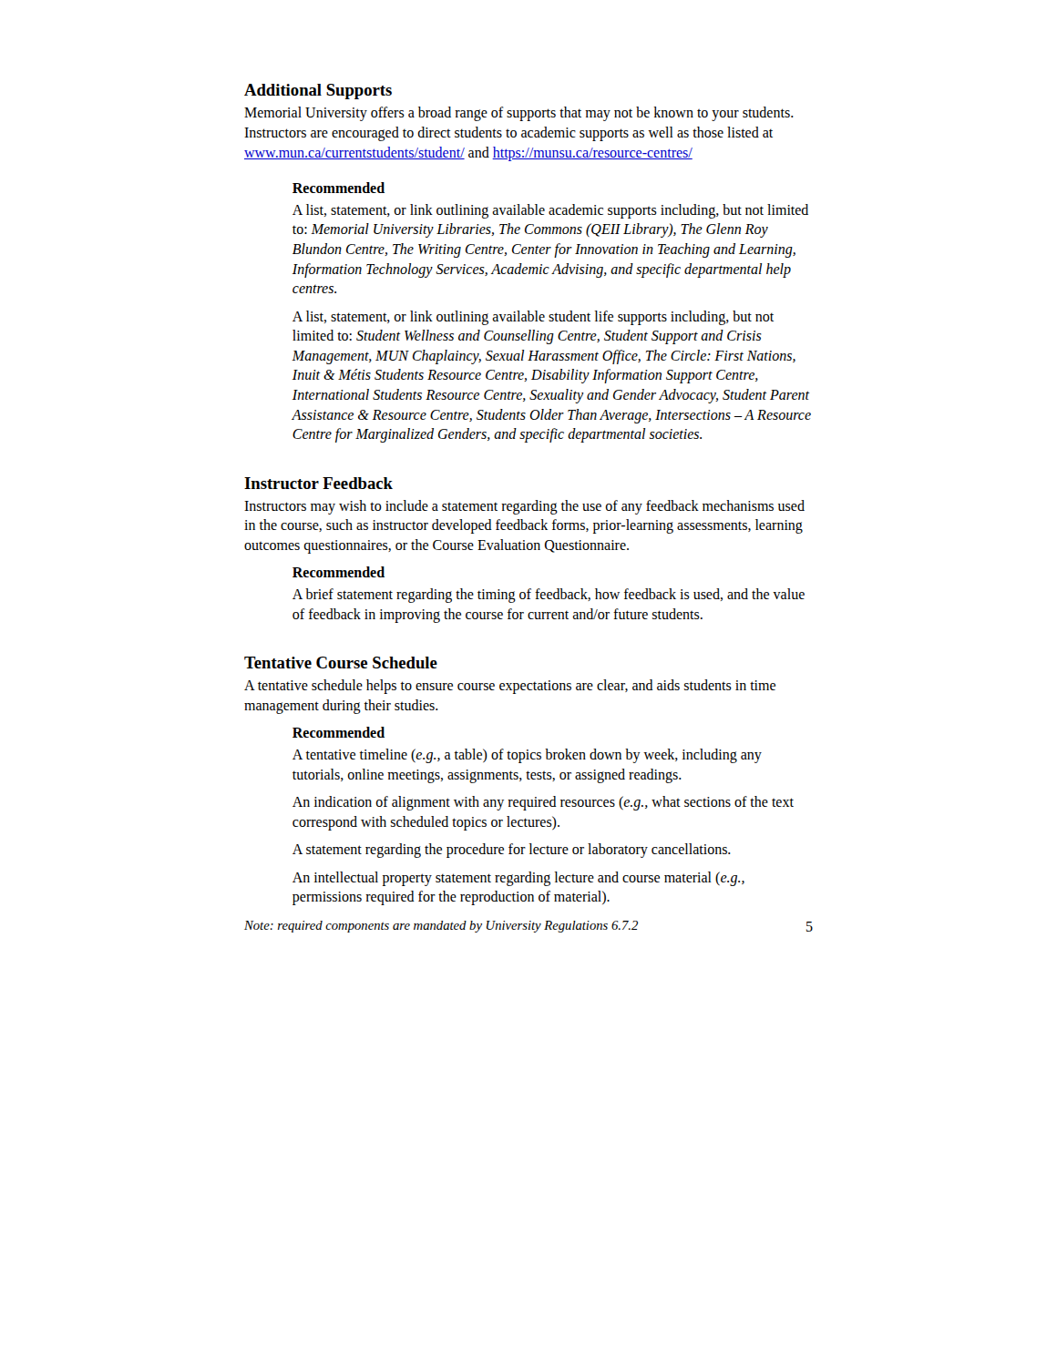Additional Supports
Memorial University offers a broad range of supports that may not be known to your students. Instructors are encouraged to direct students to academic supports as well as those listed at www.mun.ca/currentstudents/student/ and https://munsu.ca/resource-centres/
Recommended
A list, statement, or link outlining available academic supports including, but not limited to: Memorial University Libraries, The Commons (QEII Library), The Glenn Roy Blundon Centre, The Writing Centre, Center for Innovation in Teaching and Learning, Information Technology Services, Academic Advising, and specific departmental help centres.
A list, statement, or link outlining available student life supports including, but not limited to: Student Wellness and Counselling Centre, Student Support and Crisis Management, MUN Chaplaincy, Sexual Harassment Office, The Circle: First Nations, Inuit & Métis Students Resource Centre, Disability Information Support Centre, International Students Resource Centre, Sexuality and Gender Advocacy, Student Parent Assistance & Resource Centre, Students Older Than Average, Intersections – A Resource Centre for Marginalized Genders, and specific departmental societies.
Instructor Feedback
Instructors may wish to include a statement regarding the use of any feedback mechanisms used in the course, such as instructor developed feedback forms, prior-learning assessments, learning outcomes questionnaires, or the Course Evaluation Questionnaire.
Recommended
A brief statement regarding the timing of feedback, how feedback is used, and the value of feedback in improving the course for current and/or future students.
Tentative Course Schedule
A tentative schedule helps to ensure course expectations are clear, and aids students in time management during their studies.
Recommended
A tentative timeline (e.g., a table) of topics broken down by week, including any tutorials, online meetings, assignments, tests, or assigned readings.
An indication of alignment with any required resources (e.g., what sections of the text correspond with scheduled topics or lectures).
A statement regarding the procedure for lecture or laboratory cancellations.
An intellectual property statement regarding lecture and course material (e.g., permissions required for the reproduction of material).
5 Note: required components are mandated by University Regulations 6.7.2